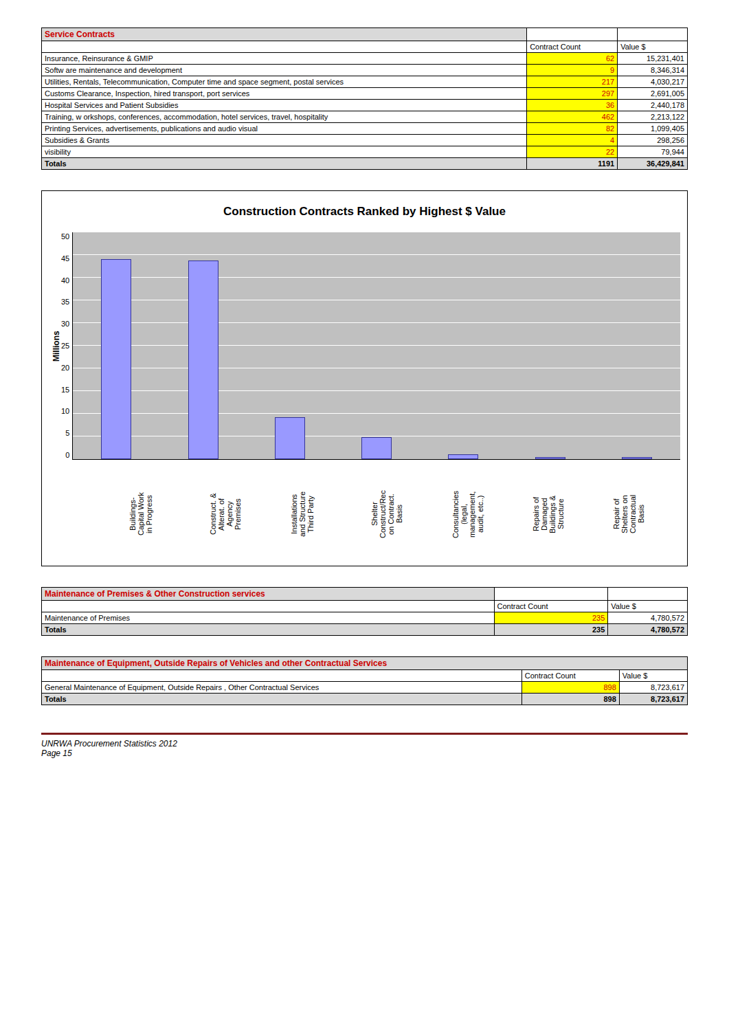| Service Contracts | | |
| | Contract Count | Value $ |
| Insurance, Reinsurance & GMIP | 62 | 15,231,401 |
| Softw are maintenance and development | 9 | 8,346,314 |
| Utilities, Rentals, Telecommunication, Computer time and space segment, postal services | 217 | 4,030,217 |
| Customs Clearance, Inspection, hired transport, port services | 297 | 2,691,005 |
| Hospital Services and Patient Subsidies | 36 | 2,440,178 |
| Training, w orkshops, conferences, accommodation, hotel services, travel, hospitality | 462 | 2,213,122 |
| Printing Services, advertisements, publications and audio visual | 82 | 1,099,405 |
| Subsidies & Grants | 4 | 298,256 |
| visibility | 22 | 79,944 |
| Totals | 1191 | 36,429,841 |
Construction Contracts Ranked by Highest $ Value
Millions
50
45
40
35
30
25
20
15
10
5
0
Buildings-
Capital Work
in Progress
Construct. &
Alterat. of
Agency
Premises
Installations
and Structure
Third Party
Shelter
Construct/Rec
on Contract.
Basis
Consultancies
(legal,
management,
audit, etc..)
Repairs of
Damaged
Buildings &
Structure
Repair of
Shelters on
Contractual
Basis
| Maintenance of Premises & Other Construction services | | |
| | Contract Count | Value $ |
| Maintenance of Premises | 235 | 4,780,572 |
| Totals | 235 | 4,780,572 |
| Maintenance of Equipment, Outside Repairs of Vehicles and other Contractual Services |
| | Contract Count | Value $ |
| General Maintenance of Equipment, Outside Repairs , Other Contractual Services | 898 | 8,723,617 |
| Totals | 898 | 8,723,617 |
UNRWA Procurement Statistics 2012
Page 15